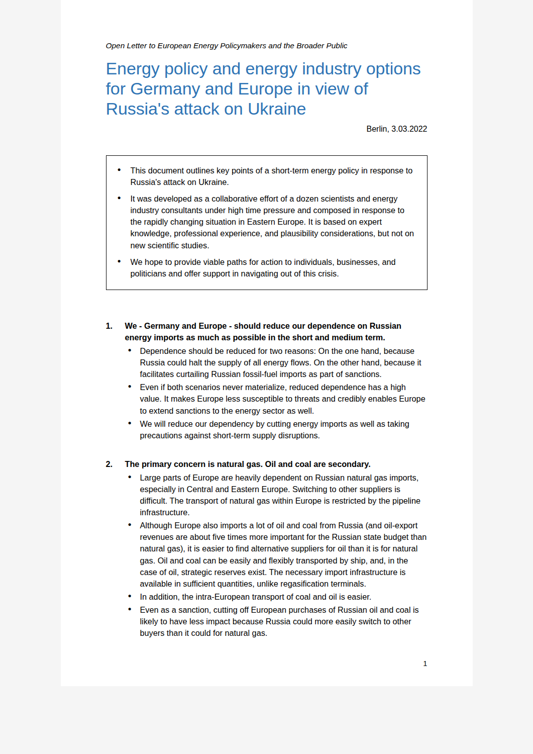Open Letter to European Energy Policymakers and the Broader Public
Energy policy and energy industry options for Germany and Europe in view of Russia's attack on Ukraine
Berlin, 3.03.2022
This document outlines key points of a short-term energy policy in response to Russia's attack on Ukraine.
It was developed as a collaborative effort of a dozen scientists and energy industry consultants under high time pressure and composed in response to the rapidly changing situation in Eastern Europe. It is based on expert knowledge, professional experience, and plausibility considerations, but not on new scientific studies.
We hope to provide viable paths for action to individuals, businesses, and politicians and offer support in navigating out of this crisis.
We - Germany and Europe - should reduce our dependence on Russian energy imports as much as possible in the short and medium term.
Dependence should be reduced for two reasons: On the one hand, because Russia could halt the supply of all energy flows. On the other hand, because it facilitates curtailing Russian fossil-fuel imports as part of sanctions.
Even if both scenarios never materialize, reduced dependence has a high value. It makes Europe less susceptible to threats and credibly enables Europe to extend sanctions to the energy sector as well.
We will reduce our dependency by cutting energy imports as well as taking precautions against short-term supply disruptions.
The primary concern is natural gas. Oil and coal are secondary.
Large parts of Europe are heavily dependent on Russian natural gas imports, especially in Central and Eastern Europe. Switching to other suppliers is difficult. The transport of natural gas within Europe is restricted by the pipeline infrastructure.
Although Europe also imports a lot of oil and coal from Russia (and oil-export revenues are about five times more important for the Russian state budget than natural gas), it is easier to find alternative suppliers for oil than it is for natural gas. Oil and coal can be easily and flexibly transported by ship, and, in the case of oil, strategic reserves exist. The necessary import infrastructure is available in sufficient quantities, unlike regasification terminals.
In addition, the intra-European transport of coal and oil is easier.
Even as a sanction, cutting off European purchases of Russian oil and coal is likely to have less impact because Russia could more easily switch to other buyers than it could for natural gas.
1